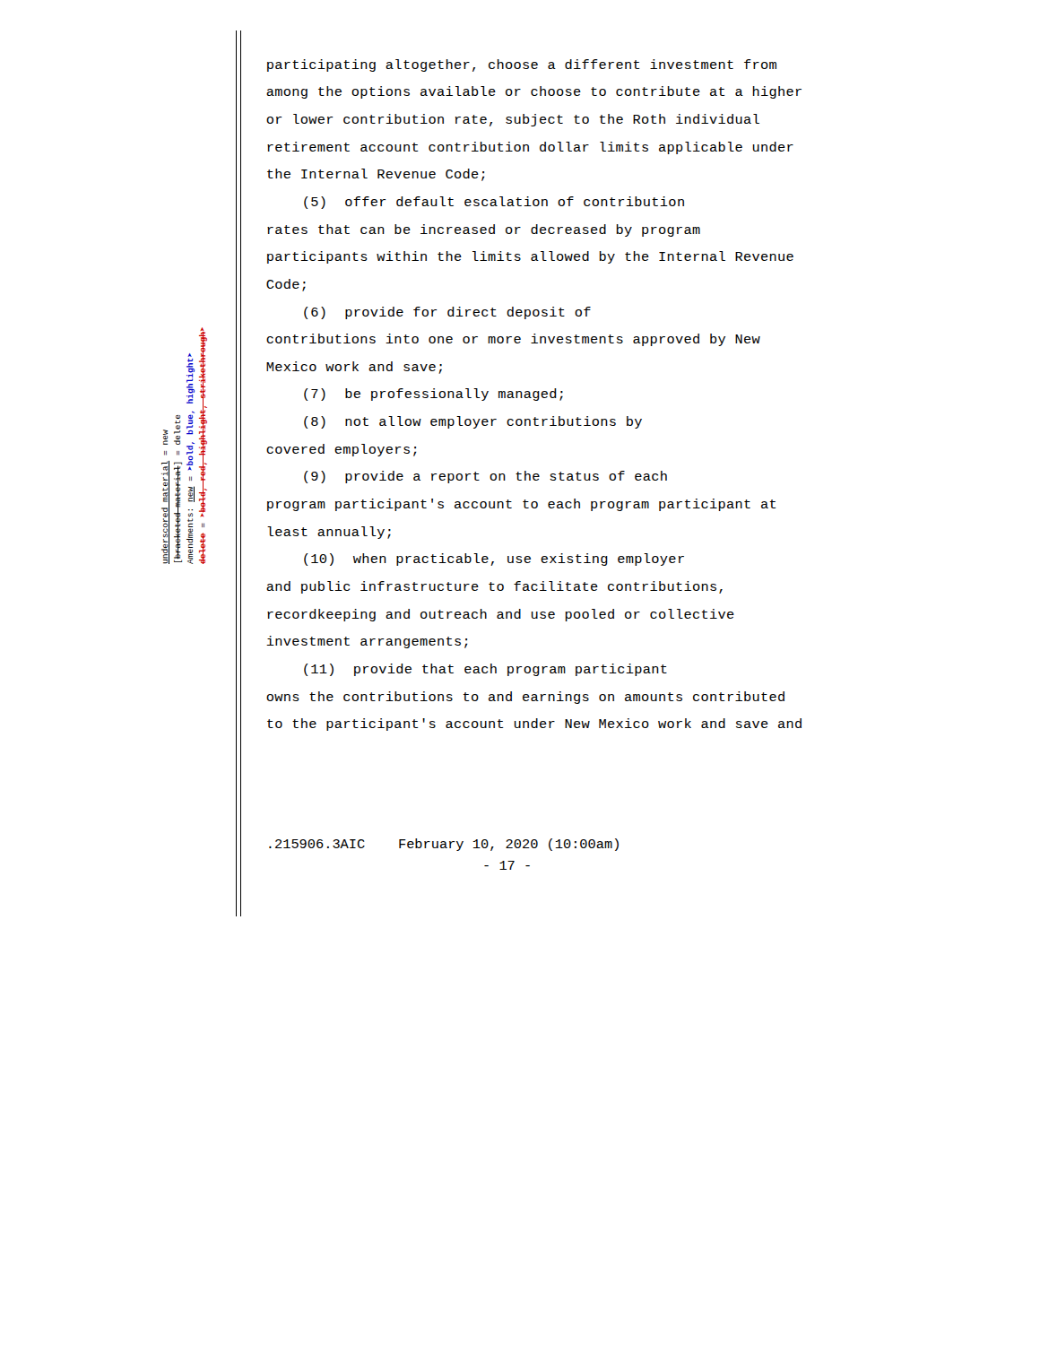underscored material = new
[bracketed material] = delete
Amendments: new = ➤bold, blue, highlight➤
delete = ➤bold, red, highlight, strikethrough➤
participating altogether, choose a different investment from
among the options available or choose to contribute at a higher
or lower contribution rate, subject to the Roth individual
retirement account contribution dollar limits applicable under
the Internal Revenue Code;
(5) offer default escalation of contribution
rates that can be increased or decreased by program
participants within the limits allowed by the Internal Revenue
Code;
(6) provide for direct deposit of
contributions into one or more investments approved by New
Mexico work and save;
(7) be professionally managed;
(8) not allow employer contributions by
covered employers;
(9) provide a report on the status of each
program participant's account to each program participant at
least annually;
(10) when practicable, use existing employer
and public infrastructure to facilitate contributions,
recordkeeping and outreach and use pooled or collective
investment arrangements;
(11) provide that each program participant
owns the contributions to and earnings on amounts contributed
to the participant's account under New Mexico work and save and
.215906.3AIC February 10, 2020 (10:00am)
- 17 -